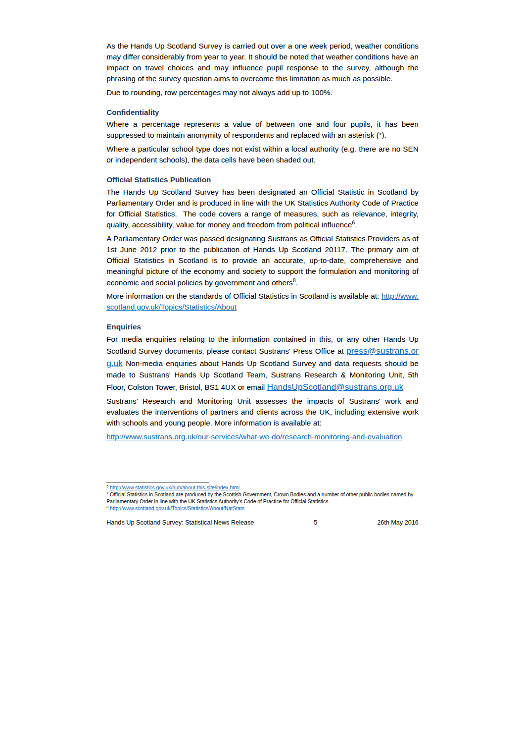As the Hands Up Scotland Survey is carried out over a one week period, weather conditions may differ considerably from year to year. It should be noted that weather conditions have an impact on travel choices and may influence pupil response to the survey, although the phrasing of the survey question aims to overcome this limitation as much as possible.
Due to rounding, row percentages may not always add up to 100%.
Confidentiality
Where a percentage represents a value of between one and four pupils, it has been suppressed to maintain anonymity of respondents and replaced with an asterisk (*).
Where a particular school type does not exist within a local authority (e.g. there are no SEN or independent schools), the data cells have been shaded out.
Official Statistics Publication
The Hands Up Scotland Survey has been designated an Official Statistic in Scotland by Parliamentary Order and is produced in line with the UK Statistics Authority Code of Practice for Official Statistics. The code covers a range of measures, such as relevance, integrity, quality, accessibility, value for money and freedom from political influence6.
A Parliamentary Order was passed designating Sustrans as Official Statistics Providers as of 1st June 2012 prior to the publication of Hands Up Scotland 20117. The primary aim of Official Statistics in Scotland is to provide an accurate, up-to-date, comprehensive and meaningful picture of the economy and society to support the formulation and monitoring of economic and social policies by government and others8.
More information on the standards of Official Statistics in Scotland is available at: http://www.scotland.gov.uk/Topics/Statistics/About
Enquiries
For media enquiries relating to the information contained in this, or any other Hands Up Scotland Survey documents, please contact Sustrans' Press Office at press@sustrans.org.uk Non-media enquiries about Hands Up Scotland Survey and data requests should be made to Sustrans' Hands Up Scotland Team, Sustrans Research & Monitoring Unit, 5th Floor, Colston Tower, Bristol, BS1 4UX or email HandsUpScotland@sustrans.org.uk
Sustrans' Research and Monitoring Unit assesses the impacts of Sustrans' work and evaluates the interventions of partners and clients across the UK, including extensive work with schools and young people. More information is available at:
http://www.sustrans.org.uk/our-services/what-we-do/research-monitoring-and-evaluation
6 http://www.statistics.gov.uk/hub/about-this-site/index.html
7 Official Statistics in Scotland are produced by the Scottish Government, Crown Bodies and a number of other public bodies named by Parliamentary Order in line with the UK Statistics Authority's Code of Practice for Official Statistics.
8 http://www.scotland.gov.uk/Topics/Statistics/About/NatStats
Hands Up Scotland Survey: Statistical News Release 5 26th May 2016